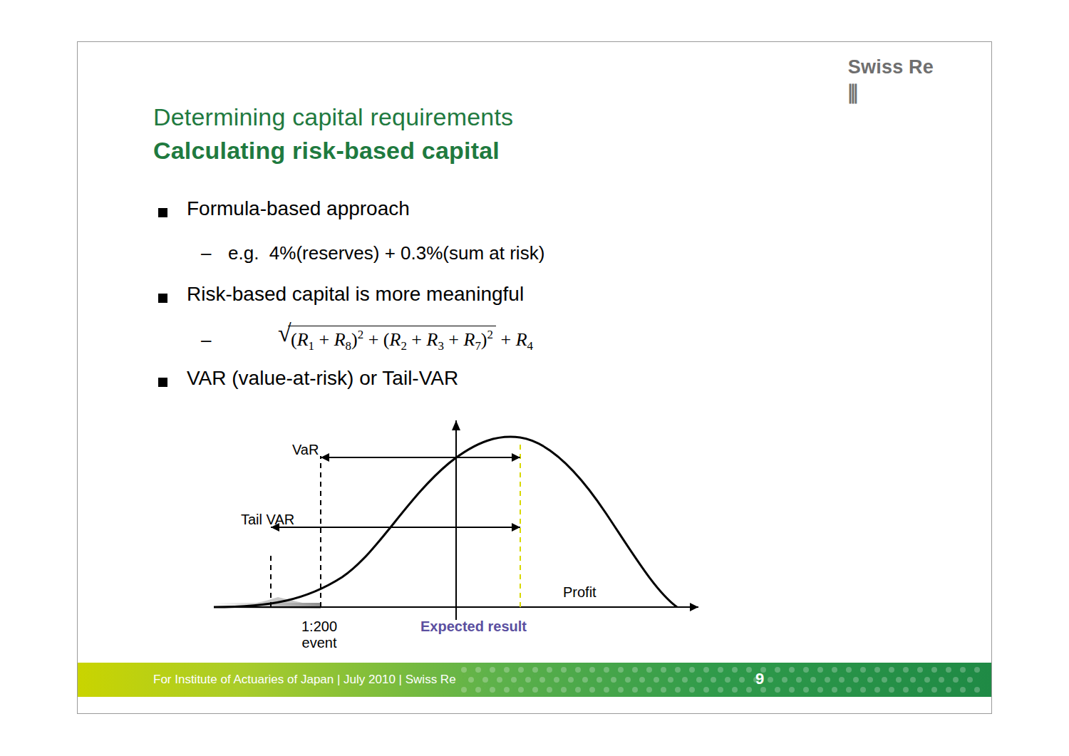Swiss Re
⫼
Determining capital requirements
Calculating risk-based capital
Formula-based approach
–
e.g. 4%(reserves) + 0.3%(sum at risk)
Risk-based capital is more meaningful
–
(R1 + R8)2 + (R2 + R3 + R7)2 + R4
VAR (value-at-risk) or Tail-VAR
VaR
Tail VAR
Profit
1:200
event
Expected result
For Institute of Actuaries of Japan | July 2010 | Swiss Re
9